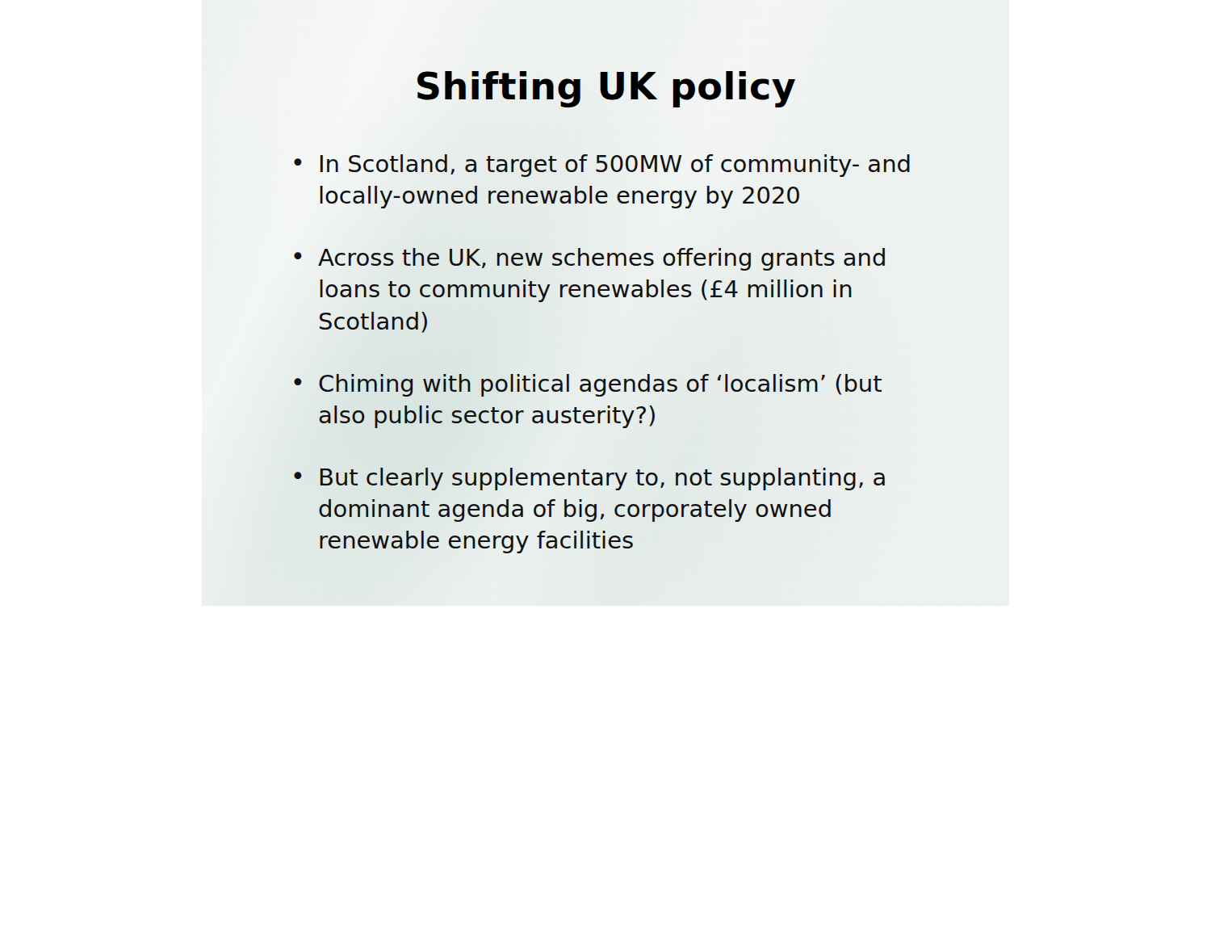Shifting UK policy
In Scotland, a target of 500MW of community- and locally-owned renewable energy by 2020
Across the UK, new schemes offering grants and loans to community renewables (£4 million in Scotland)
Chiming with political agendas of ‘localism’ (but also public sector austerity?)
But clearly supplementary to, not supplanting, a dominant agenda of big, corporately owned renewable energy facilities